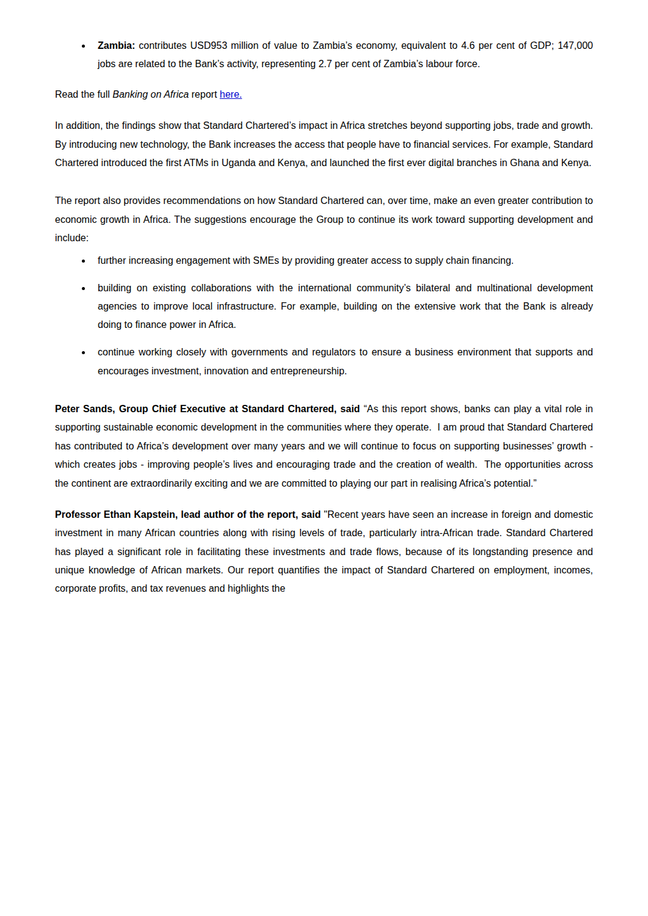Zambia: contributes USD953 million of value to Zambia’s economy, equivalent to 4.6 per cent of GDP; 147,000 jobs are related to the Bank’s activity, representing 2.7 per cent of Zambia’s labour force.
Read the full Banking on Africa report here.
In addition, the findings show that Standard Chartered’s impact in Africa stretches beyond supporting jobs, trade and growth. By introducing new technology, the Bank increases the access that people have to financial services. For example, Standard Chartered introduced the first ATMs in Uganda and Kenya, and launched the first ever digital branches in Ghana and Kenya.
The report also provides recommendations on how Standard Chartered can, over time, make an even greater contribution to economic growth in Africa. The suggestions encourage the Group to continue its work toward supporting development and include:
further increasing engagement with SMEs by providing greater access to supply chain financing.
building on existing collaborations with the international community’s bilateral and multinational development agencies to improve local infrastructure. For example, building on the extensive work that the Bank is already doing to finance power in Africa.
continue working closely with governments and regulators to ensure a business environment that supports and encourages investment, innovation and entrepreneurship.
Peter Sands, Group Chief Executive at Standard Chartered, said “As this report shows, banks can play a vital role in supporting sustainable economic development in the communities where they operate. I am proud that Standard Chartered has contributed to Africa’s development over many years and we will continue to focus on supporting businesses’ growth - which creates jobs - improving people’s lives and encouraging trade and the creation of wealth. The opportunities across the continent are extraordinarily exciting and we are committed to playing our part in realising Africa’s potential.”
Professor Ethan Kapstein, lead author of the report, said "Recent years have seen an increase in foreign and domestic investment in many African countries along with rising levels of trade, particularly intra-African trade. Standard Chartered has played a significant role in facilitating these investments and trade flows, because of its longstanding presence and unique knowledge of African markets. Our report quantifies the impact of Standard Chartered on employment, incomes, corporate profits, and tax revenues and highlights the